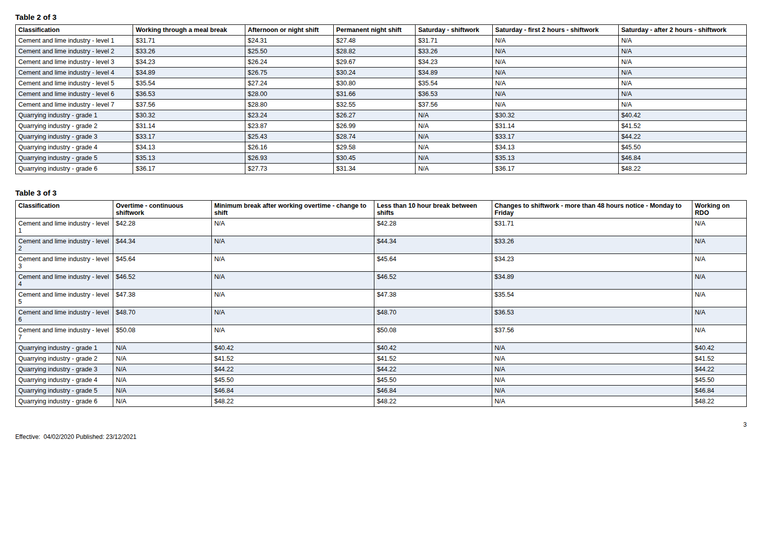Table 2 of 3
| Classification | Working through a meal break | Afternoon or night shift | Permanent night shift | Saturday - shiftwork | Saturday - first 2 hours - shiftwork | Saturday - after 2 hours - shiftwork |
| --- | --- | --- | --- | --- | --- | --- |
| Cement and lime industry - level 1 | $31.71 | $24.31 | $27.48 | $31.71 | N/A | N/A |
| Cement and lime industry - level 2 | $33.26 | $25.50 | $28.82 | $33.26 | N/A | N/A |
| Cement and lime industry - level 3 | $34.23 | $26.24 | $29.67 | $34.23 | N/A | N/A |
| Cement and lime industry - level 4 | $34.89 | $26.75 | $30.24 | $34.89 | N/A | N/A |
| Cement and lime industry - level 5 | $35.54 | $27.24 | $30.80 | $35.54 | N/A | N/A |
| Cement and lime industry - level 6 | $36.53 | $28.00 | $31.66 | $36.53 | N/A | N/A |
| Cement and lime industry - level 7 | $37.56 | $28.80 | $32.55 | $37.56 | N/A | N/A |
| Quarrying industry - grade 1 | $30.32 | $23.24 | $26.27 | N/A | $30.32 | $40.42 |
| Quarrying industry - grade 2 | $31.14 | $23.87 | $26.99 | N/A | $31.14 | $41.52 |
| Quarrying industry - grade 3 | $33.17 | $25.43 | $28.74 | N/A | $33.17 | $44.22 |
| Quarrying industry - grade 4 | $34.13 | $26.16 | $29.58 | N/A | $34.13 | $45.50 |
| Quarrying industry - grade 5 | $35.13 | $26.93 | $30.45 | N/A | $35.13 | $46.84 |
| Quarrying industry - grade 6 | $36.17 | $27.73 | $31.34 | N/A | $36.17 | $48.22 |
Table 3 of 3
| Classification | Overtime - continuous shiftwork | Minimum break after working overtime - change to shift | Less than 10 hour break between shifts | Changes to shiftwork - more than 48 hours notice - Monday to Friday | Working on RDO |
| --- | --- | --- | --- | --- | --- |
| Cement and lime industry - level 1 | $42.28 | N/A | $42.28 | $31.71 | N/A |
| Cement and lime industry - level 2 | $44.34 | N/A | $44.34 | $33.26 | N/A |
| Cement and lime industry - level 3 | $45.64 | N/A | $45.64 | $34.23 | N/A |
| Cement and lime industry - level 4 | $46.52 | N/A | $46.52 | $34.89 | N/A |
| Cement and lime industry - level 5 | $47.38 | N/A | $47.38 | $35.54 | N/A |
| Cement and lime industry - level 6 | $48.70 | N/A | $48.70 | $36.53 | N/A |
| Cement and lime industry - level 7 | $50.08 | N/A | $50.08 | $37.56 | N/A |
| Quarrying industry - grade 1 | N/A | $40.42 | $40.42 | N/A | $40.42 |
| Quarrying industry - grade 2 | N/A | $41.52 | $41.52 | N/A | $41.52 |
| Quarrying industry - grade 3 | N/A | $44.22 | $44.22 | N/A | $44.22 |
| Quarrying industry - grade 4 | N/A | $45.50 | $45.50 | N/A | $45.50 |
| Quarrying industry - grade 5 | N/A | $46.84 | $46.84 | N/A | $46.84 |
| Quarrying industry - grade 6 | N/A | $48.22 | $48.22 | N/A | $48.22 |
3
Effective: 04/02/2020 Published: 23/12/2021